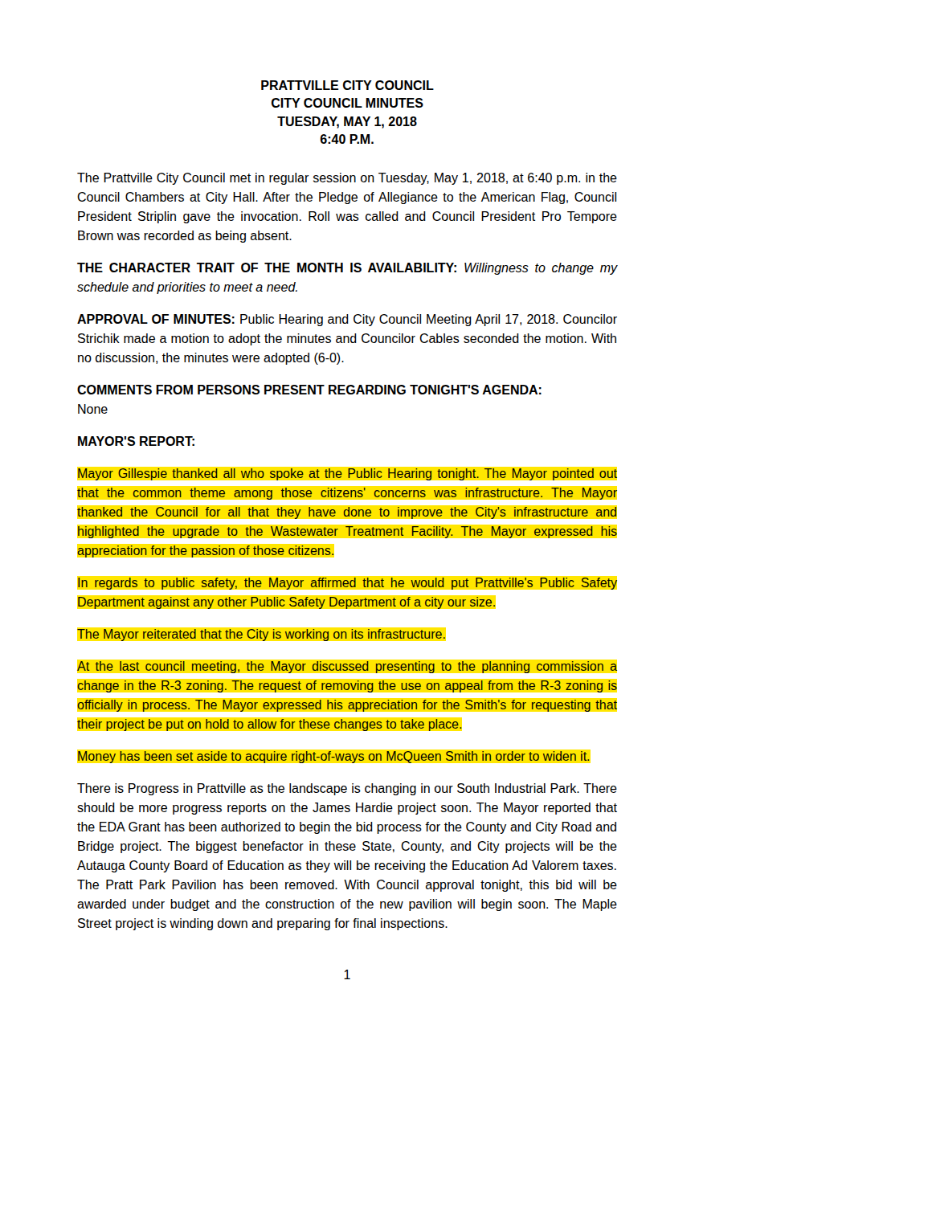PRATTVILLE CITY COUNCIL
CITY COUNCIL MINUTES
TUESDAY, MAY 1, 2018
6:40 P.M.
The Prattville City Council met in regular session on Tuesday, May 1, 2018, at 6:40 p.m. in the Council Chambers at City Hall. After the Pledge of Allegiance to the American Flag, Council President Striplin gave the invocation. Roll was called and Council President Pro Tempore Brown was recorded as being absent.
THE CHARACTER TRAIT OF THE MONTH IS AVAILABILITY: Willingness to change my schedule and priorities to meet a need.
APPROVAL OF MINUTES: Public Hearing and City Council Meeting April 17, 2018. Councilor Strichik made a motion to adopt the minutes and Councilor Cables seconded the motion. With no discussion, the minutes were adopted (6-0).
COMMENTS FROM PERSONS PRESENT REGARDING TONIGHT'S AGENDA:
None
MAYOR'S REPORT:
Mayor Gillespie thanked all who spoke at the Public Hearing tonight. The Mayor pointed out that the common theme among those citizens' concerns was infrastructure. The Mayor thanked the Council for all that they have done to improve the City's infrastructure and highlighted the upgrade to the Wastewater Treatment Facility. The Mayor expressed his appreciation for the passion of those citizens.
In regards to public safety, the Mayor affirmed that he would put Prattville's Public Safety Department against any other Public Safety Department of a city our size.
The Mayor reiterated that the City is working on its infrastructure.
At the last council meeting, the Mayor discussed presenting to the planning commission a change in the R-3 zoning. The request of removing the use on appeal from the R-3 zoning is officially in process. The Mayor expressed his appreciation for the Smith's for requesting that their project be put on hold to allow for these changes to take place.
Money has been set aside to acquire right-of-ways on McQueen Smith in order to widen it.
There is Progress in Prattville as the landscape is changing in our South Industrial Park. There should be more progress reports on the James Hardie project soon. The Mayor reported that the EDA Grant has been authorized to begin the bid process for the County and City Road and Bridge project. The biggest benefactor in these State, County, and City projects will be the Autauga County Board of Education as they will be receiving the Education Ad Valorem taxes. The Pratt Park Pavilion has been removed. With Council approval tonight, this bid will be awarded under budget and the construction of the new pavilion will begin soon. The Maple Street project is winding down and preparing for final inspections.
1